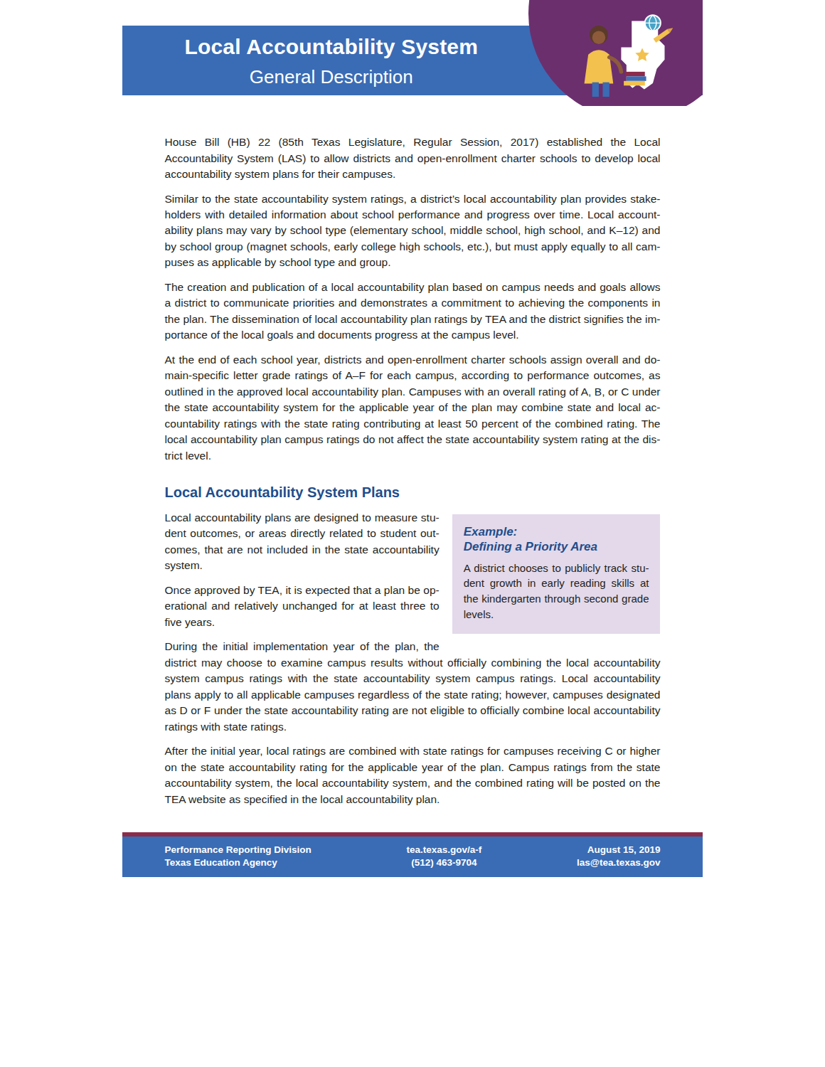Local Accountability System
General Description
House Bill (HB) 22 (85th Texas Legislature, Regular Session, 2017) established the Local Accountability System (LAS) to allow districts and open-enrollment charter schools to develop local accountability system plans for their campuses.
Similar to the state accountability system ratings, a district’s local accountability plan provides stakeholders with detailed information about school performance and progress over time. Local accountability plans may vary by school type (elementary school, middle school, high school, and K–12) and by school group (magnet schools, early college high schools, etc.), but must apply equally to all campuses as applicable by school type and group.
The creation and publication of a local accountability plan based on campus needs and goals allows a district to communicate priorities and demonstrates a commitment to achieving the components in the plan. The dissemination of local accountability plan ratings by TEA and the district signifies the importance of the local goals and documents progress at the campus level.
At the end of each school year, districts and open-enrollment charter schools assign overall and domain-specific letter grade ratings of A–F for each campus, according to performance outcomes, as outlined in the approved local accountability plan. Campuses with an overall rating of A, B, or C under the state accountability system for the applicable year of the plan may combine state and local accountability ratings with the state rating contributing at least 50 percent of the combined rating. The local accountability plan campus ratings do not affect the state accountability system rating at the district level.
Local Accountability System Plans
Example:
Defining a Priority Area
A district chooses to publicly track student growth in early reading skills at the kindergarten through second grade levels.
Local accountability plans are designed to measure student outcomes, or areas directly related to student outcomes, that are not included in the state accountability system.
Once approved by TEA, it is expected that a plan be operational and relatively unchanged for at least three to five years.
During the initial implementation year of the plan, the district may choose to examine campus results without officially combining the local accountability system campus ratings with the state accountability system campus ratings. Local accountability plans apply to all applicable campuses regardless of the state rating; however, campuses designated as D or F under the state accountability rating are not eligible to officially combine local accountability ratings with state ratings.
After the initial year, local ratings are combined with state ratings for campuses receiving C or higher on the state accountability rating for the applicable year of the plan. Campus ratings from the state accountability system, the local accountability system, and the combined rating will be posted on the TEA website as specified in the local accountability plan.
Performance Reporting Division Texas Education Agency
tea.texas.gov/a-f (512) 463-9704
August 15, 2019 las@tea.texas.gov